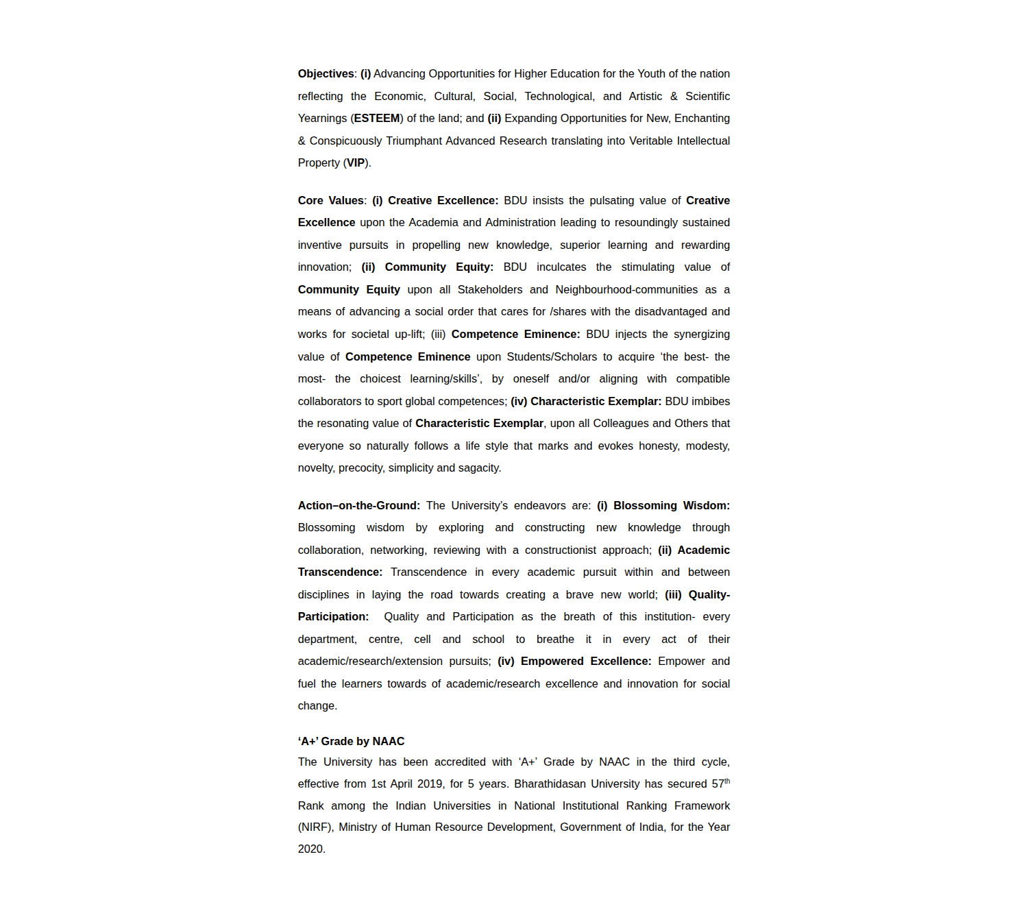Objectives: (i) Advancing Opportunities for Higher Education for the Youth of the nation reflecting the Economic, Cultural, Social, Technological, and Artistic & Scientific Yearnings (ESTEEM) of the land; and (ii) Expanding Opportunities for New, Enchanting & Conspicuously Triumphant Advanced Research translating into Veritable Intellectual Property (VIP).
Core Values: (i) Creative Excellence: BDU insists the pulsating value of Creative Excellence upon the Academia and Administration leading to resoundingly sustained inventive pursuits in propelling new knowledge, superior learning and rewarding innovation; (ii) Community Equity: BDU inculcates the stimulating value of Community Equity upon all Stakeholders and Neighbourhood-communities as a means of advancing a social order that cares for /shares with the disadvantaged and works for societal up-lift; (iii) Competence Eminence: BDU injects the synergizing value of Competence Eminence upon Students/Scholars to acquire ‘the best- the most- the choicest learning/skills’, by oneself and/or aligning with compatible collaborators to sport global competences; (iv) Characteristic Exemplar: BDU imbibes the resonating value of Characteristic Exemplar, upon all Colleagues and Others that everyone so naturally follows a life style that marks and evokes honesty, modesty, novelty, precocity, simplicity and sagacity.
Action–on-the-Ground: The University’s endeavors are: (i) Blossoming Wisdom: Blossoming wisdom by exploring and constructing new knowledge through collaboration, networking, reviewing with a constructionist approach; (ii) Academic Transcendence: Transcendence in every academic pursuit within and between disciplines in laying the road towards creating a brave new world; (iii) Quality-Participation: Quality and Participation as the breath of this institution- every department, centre, cell and school to breathe it in every act of their academic/research/extension pursuits; (iv) Empowered Excellence: Empower and fuel the learners towards of academic/research excellence and innovation for social change.
‘A+’ Grade by NAAC
The University has been accredited with ‘A+’ Grade by NAAC in the third cycle, effective from 1st April 2019, for 5 years. Bharathidasan University has secured 57th Rank among the Indian Universities in National Institutional Ranking Framework (NIRF), Ministry of Human Resource Development, Government of India, for the Year 2020.